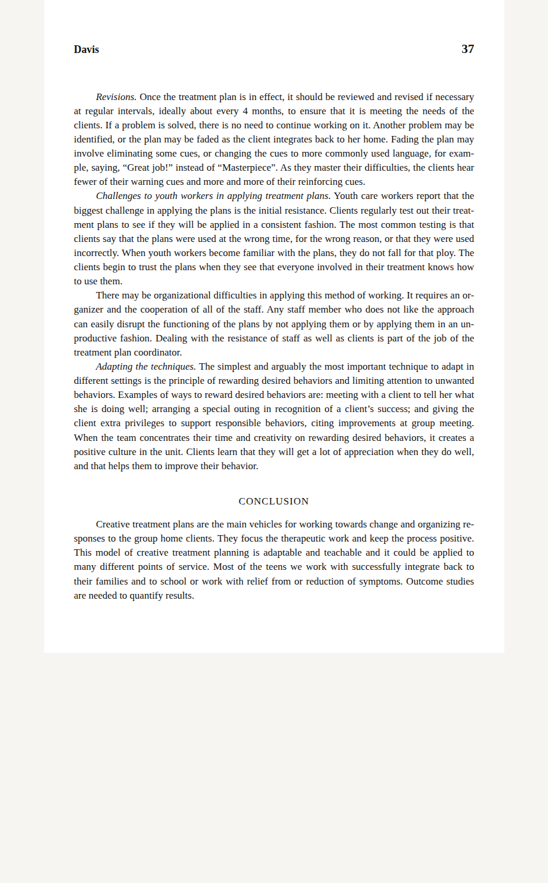Davis 37
Revisions. Once the treatment plan is in effect, it should be reviewed and revised if necessary at regular intervals, ideally about every 4 months, to ensure that it is meeting the needs of the clients. If a problem is solved, there is no need to continue working on it. Another problem may be identified, or the plan may be faded as the client integrates back to her home. Fading the plan may involve eliminating some cues, or changing the cues to more commonly used language, for example, saying, “Great job!” instead of “Masterpiece”. As they master their difficulties, the clients hear fewer of their warning cues and more and more of their reinforcing cues.
Challenges to youth workers in applying treatment plans. Youth care workers report that the biggest challenge in applying the plans is the initial resistance. Clients regularly test out their treatment plans to see if they will be applied in a consistent fashion. The most common testing is that clients say that the plans were used at the wrong time, for the wrong reason, or that they were used incorrectly. When youth workers become familiar with the plans, they do not fall for that ploy. The clients begin to trust the plans when they see that everyone involved in their treatment knows how to use them.
There may be organizational difficulties in applying this method of working. It requires an organizer and the cooperation of all of the staff. Any staff member who does not like the approach can easily disrupt the functioning of the plans by not applying them or by applying them in an unproductive fashion. Dealing with the resistance of staff as well as clients is part of the job of the treatment plan coordinator.
Adapting the techniques. The simplest and arguably the most important technique to adapt in different settings is the principle of rewarding desired behaviors and limiting attention to unwanted behaviors. Examples of ways to reward desired behaviors are: meeting with a client to tell her what she is doing well; arranging a special outing in recognition of a client’s success; and giving the client extra privileges to support responsible behaviors, citing improvements at group meeting. When the team concentrates their time and creativity on rewarding desired behaviors, it creates a positive culture in the unit. Clients learn that they will get a lot of appreciation when they do well, and that helps them to improve their behavior.
Conclusion
Creative treatment plans are the main vehicles for working towards change and organizing responses to the group home clients. They focus the therapeutic work and keep the process positive. This model of creative treatment planning is adaptable and teachable and it could be applied to many different points of service. Most of the teens we work with successfully integrate back to their families and to school or work with relief from or reduction of symptoms. Outcome studies are needed to quantify results.